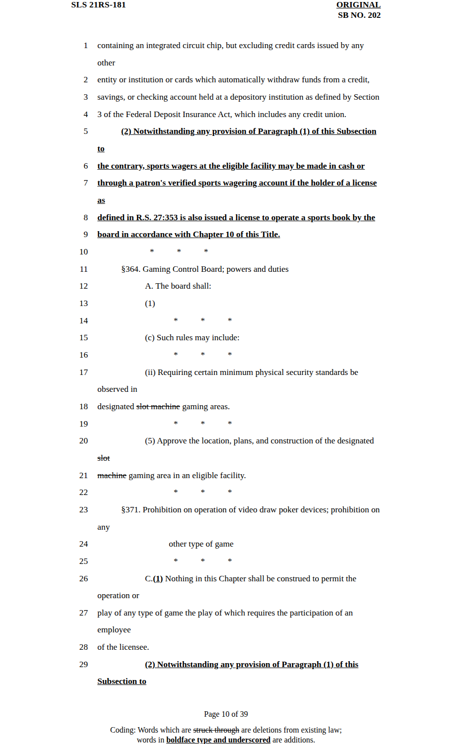SLS 21RS-181
ORIGINAL
SB NO. 202
containing an integrated circuit chip, but excluding credit cards issued by any other
entity or institution or cards which automatically withdraw funds from a credit,
savings, or checking account held at a depository institution as defined by Section
3 of the Federal Deposit Insurance Act, which includes any credit union.
(2) Notwithstanding any provision of Paragraph (1) of this Subsection to
the contrary, sports wagers at the eligible facility may be made in cash or
through a patron's verified sports wagering account if the holder of a license as
defined in R.S. 27:353 is also issued a license to operate a sports book by the
board in accordance with Chapter 10 of this Title.
* * *
§364. Gaming Control Board; powers and duties
A. The board shall:
(1)
* * *
(c) Such rules may include:
* * *
(ii) Requiring certain minimum physical security standards be observed in
designated slot machine gaming areas.
* * *
(5) Approve the location, plans, and construction of the designated slot
machine gaming area in an eligible facility.
* * *
§371. Prohibition on operation of video draw poker devices; prohibition on any
other type of game
* * *
C.(1) Nothing in this Chapter shall be construed to permit the operation or
play of any type of game the play of which requires the participation of an employee
of the licensee.
(2) Notwithstanding any provision of Paragraph (1) of this Subsection to
Page 10 of 39
Coding: Words which are struck through are deletions from existing law;
words in boldface type and underscored are additions.